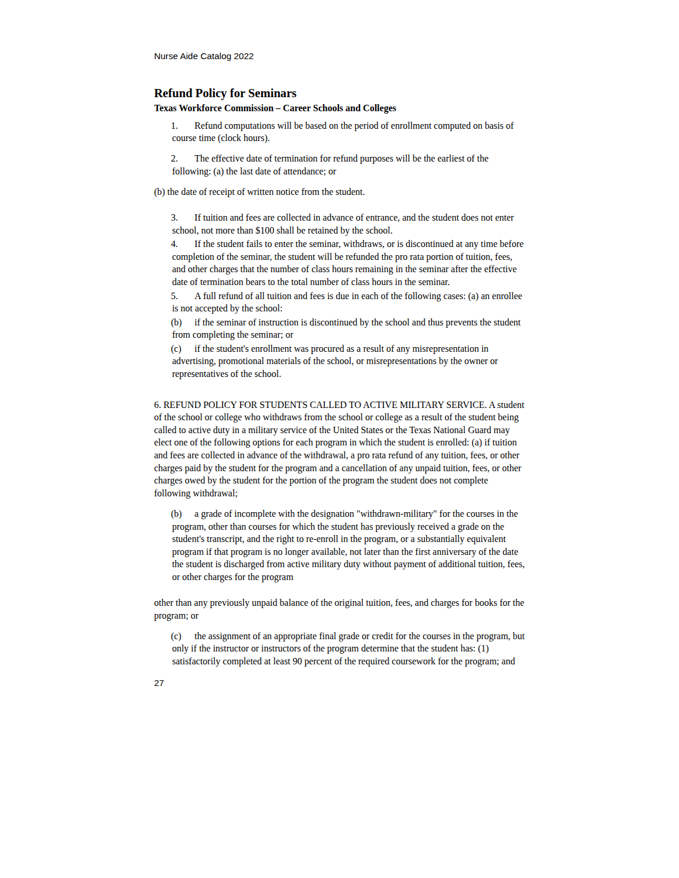Nurse Aide Catalog 2022
Refund Policy for Seminars
Texas Workforce Commission – Career Schools and Colleges
1. Refund computations will be based on the period of enrollment computed on basis of course time (clock hours).
2. The effective date of termination for refund purposes will be the earliest of the following: (a) the last date of attendance; or
(b) the date of receipt of written notice from the student.
3. If tuition and fees are collected in advance of entrance, and the student does not enter school, not more than $100 shall be retained by the school.
4. If the student fails to enter the seminar, withdraws, or is discontinued at any time before completion of the seminar, the student will be refunded the pro rata portion of tuition, fees, and other charges that the number of class hours remaining in the seminar after the effective date of termination bears to the total number of class hours in the seminar.
5. A full refund of all tuition and fees is due in each of the following cases: (a) an enrollee is not accepted by the school:
(b) if the seminar of instruction is discontinued by the school and thus prevents the student from completing the seminar; or
(c) if the student's enrollment was procured as a result of any misrepresentation in advertising, promotional materials of the school, or misrepresentations by the owner or representatives of the school.
6. REFUND POLICY FOR STUDENTS CALLED TO ACTIVE MILITARY SERVICE. A student of the school or college who withdraws from the school or college as a result of the student being called to active duty in a military service of the United States or the Texas National Guard may elect one of the following options for each program in which the student is enrolled: (a) if tuition and fees are collected in advance of the withdrawal, a pro rata refund of any tuition, fees, or other charges paid by the student for the program and a cancellation of any unpaid tuition, fees, or other charges owed by the student for the portion of the program the student does not complete following withdrawal;
(b) a grade of incomplete with the designation "withdrawn-military" for the courses in the program, other than courses for which the student has previously received a grade on the student's transcript, and the right to re-enroll in the program, or a substantially equivalent program if that program is no longer available, not later than the first anniversary of the date the student is discharged from active military duty without payment of additional tuition, fees, or other charges for the program
other than any previously unpaid balance of the original tuition, fees, and charges for books for the program; or
(c) the assignment of an appropriate final grade or credit for the courses in the program, but only if the instructor or instructors of the program determine that the student has: (1) satisfactorily completed at least 90 percent of the required coursework for the program; and
27